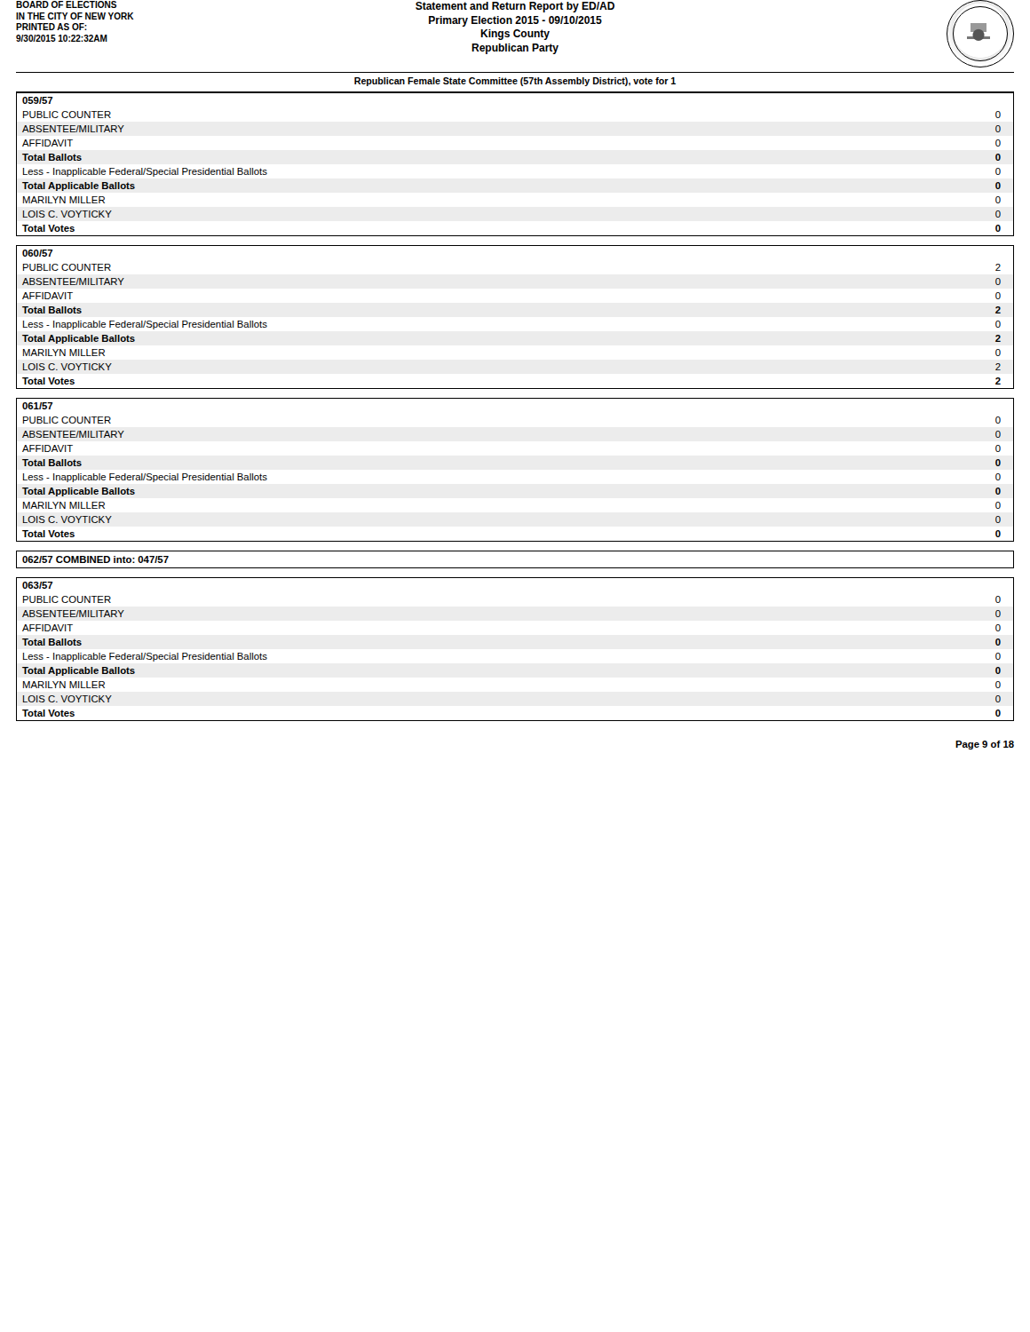BOARD OF ELECTIONS
IN THE CITY OF NEW YORK
PRINTED AS OF:
9/30/2015 10:22:32AM
Statement and Return Report by ED/AD
Primary Election 2015 - 09/10/2015
Kings County
Republican Party
Republican Female State Committee (57th Assembly District), vote for 1
059/57
| PUBLIC COUNTER | 0 |
| ABSENTEE/MILITARY | 0 |
| AFFIDAVIT | 0 |
| Total Ballots | 0 |
| Less - Inapplicable Federal/Special Presidential Ballots | 0 |
| Total Applicable Ballots | 0 |
| MARILYN MILLER | 0 |
| LOIS C. VOYTICKY | 0 |
| Total Votes | 0 |
060/57
| PUBLIC COUNTER | 2 |
| ABSENTEE/MILITARY | 0 |
| AFFIDAVIT | 0 |
| Total Ballots | 2 |
| Less - Inapplicable Federal/Special Presidential Ballots | 0 |
| Total Applicable Ballots | 2 |
| MARILYN MILLER | 0 |
| LOIS C. VOYTICKY | 2 |
| Total Votes | 2 |
061/57
| PUBLIC COUNTER | 0 |
| ABSENTEE/MILITARY | 0 |
| AFFIDAVIT | 0 |
| Total Ballots | 0 |
| Less - Inapplicable Federal/Special Presidential Ballots | 0 |
| Total Applicable Ballots | 0 |
| MARILYN MILLER | 0 |
| LOIS C. VOYTICKY | 0 |
| Total Votes | 0 |
062/57 COMBINED into: 047/57
063/57
| PUBLIC COUNTER | 0 |
| ABSENTEE/MILITARY | 0 |
| AFFIDAVIT | 0 |
| Total Ballots | 0 |
| Less - Inapplicable Federal/Special Presidential Ballots | 0 |
| Total Applicable Ballots | 0 |
| MARILYN MILLER | 0 |
| LOIS C. VOYTICKY | 0 |
| Total Votes | 0 |
Page 9 of 18